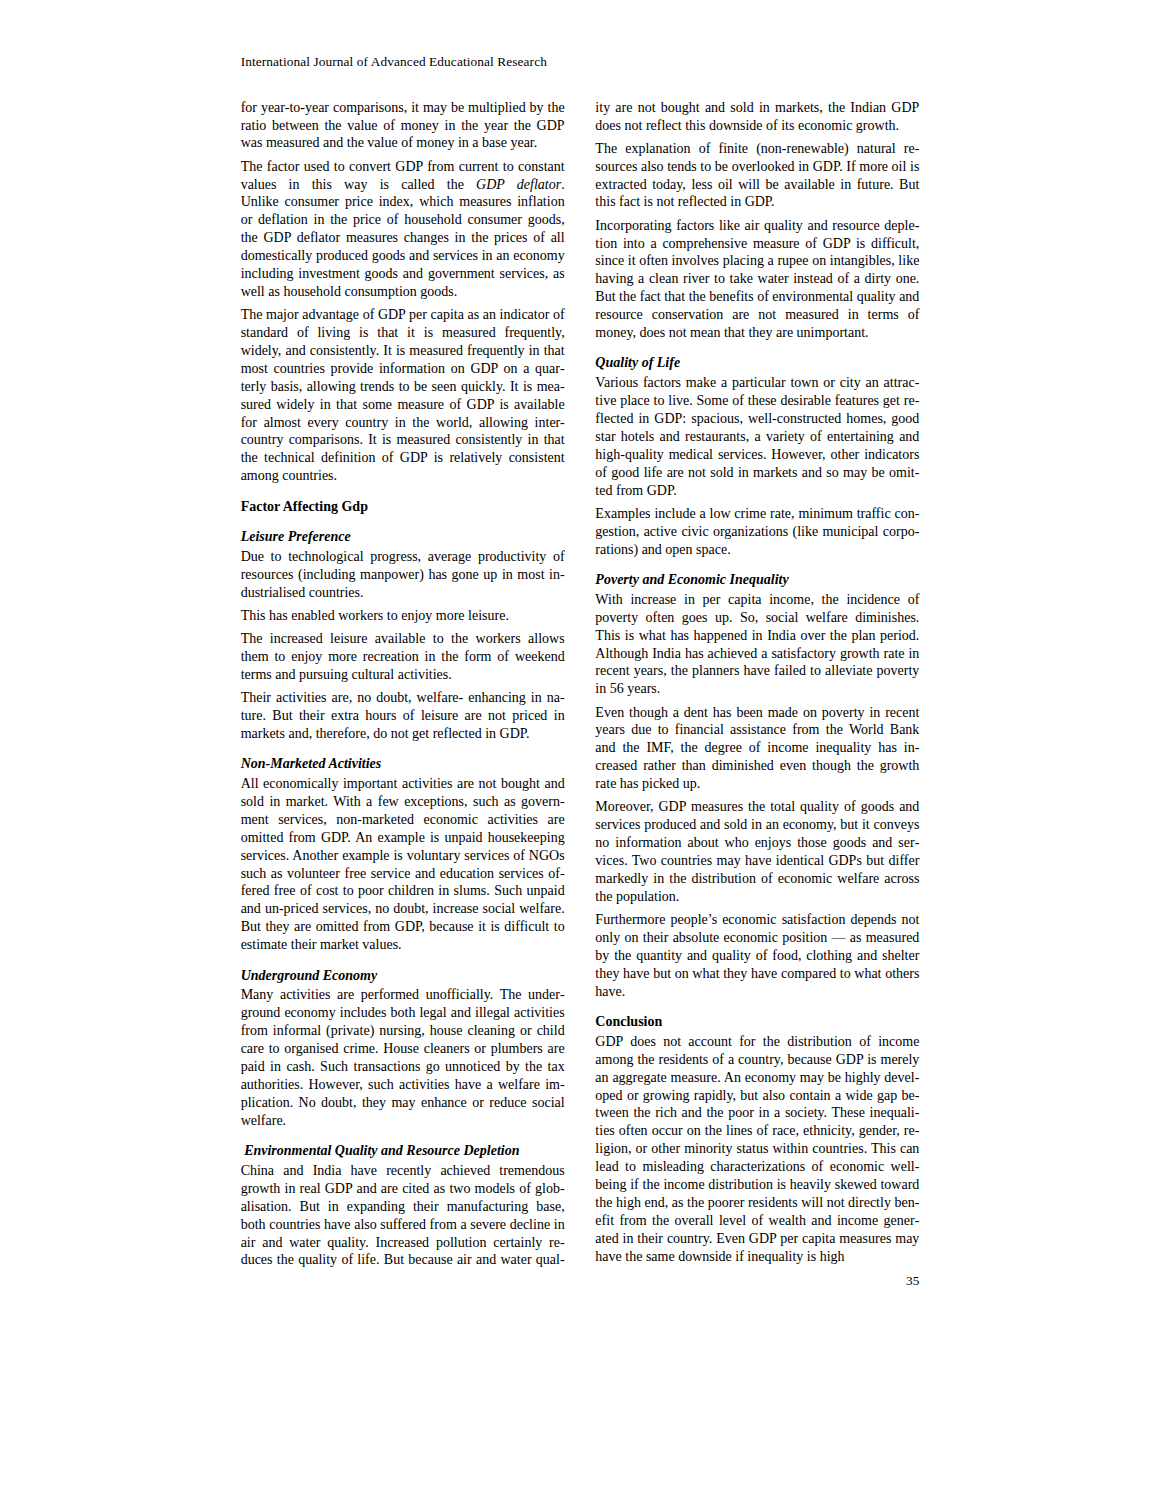International Journal of Advanced Educational Research
for year-to-year comparisons, it may be multiplied by the ratio between the value of money in the year the GDP was measured and the value of money in a base year.
The factor used to convert GDP from current to constant values in this way is called the GDP deflator. Unlike consumer price index, which measures inflation or deflation in the price of household consumer goods, the GDP deflator measures changes in the prices of all domestically produced goods and services in an economy including investment goods and government services, as well as household consumption goods.
The major advantage of GDP per capita as an indicator of standard of living is that it is measured frequently, widely, and consistently. It is measured frequently in that most countries provide information on GDP on a quarterly basis, allowing trends to be seen quickly. It is measured widely in that some measure of GDP is available for almost every country in the world, allowing inter-country comparisons. It is measured consistently in that the technical definition of GDP is relatively consistent among countries.
Factor Affecting Gdp
Leisure Preference
Due to technological progress, average productivity of resources (including manpower) has gone up in most industrialised countries.
This has enabled workers to enjoy more leisure.
The increased leisure available to the workers allows them to enjoy more recreation in the form of weekend terms and pursuing cultural activities.
Their activities are, no doubt, welfare- enhancing in nature. But their extra hours of leisure are not priced in markets and, therefore, do not get reflected in GDP.
Non-Marketed Activities
All economically important activities are not bought and sold in market. With a few exceptions, such as government services, non-marketed economic activities are omitted from GDP. An example is unpaid housekeeping services. Another example is voluntary services of NGOs such as volunteer free service and education services offered free of cost to poor children in slums. Such unpaid and un-priced services, no doubt, increase social welfare. But they are omitted from GDP, because it is difficult to estimate their market values.
Underground Economy
Many activities are performed unofficially. The underground economy includes both legal and illegal activities from informal (private) nursing, house cleaning or child care to organised crime. House cleaners or plumbers are paid in cash. Such transactions go unnoticed by the tax authorities. However, such activities have a welfare implication. No doubt, they may enhance or reduce social welfare.
Environmental Quality and Resource Depletion
China and India have recently achieved tremendous growth in real GDP and are cited as two models of globalisation. But in expanding their manufacturing base, both countries have also suffered from a severe decline in air and water quality. Increased pollution certainly reduces the quality of life. But because air and water quality are not bought and sold in markets, the Indian GDP does not reflect this downside of its economic growth.
The explanation of finite (non-renewable) natural resources also tends to be overlooked in GDP. If more oil is extracted today, less oil will be available in future. But this fact is not reflected in GDP.
Incorporating factors like air quality and resource depletion into a comprehensive measure of GDP is difficult, since it often involves placing a rupee on intangibles, like having a clean river to take water instead of a dirty one. But the fact that the benefits of environmental quality and resource conservation are not measured in terms of money, does not mean that they are unimportant.
Quality of Life
Various factors make a particular town or city an attractive place to live. Some of these desirable features get reflected in GDP: spacious, well-constructed homes, good star hotels and restaurants, a variety of entertaining and high-quality medical services. However, other indicators of good life are not sold in markets and so may be omitted from GDP.
Examples include a low crime rate, minimum traffic congestion, active civic organizations (like municipal corporations) and open space.
Poverty and Economic Inequality
With increase in per capita income, the incidence of poverty often goes up. So, social welfare diminishes. This is what has happened in India over the plan period. Although India has achieved a satisfactory growth rate in recent years, the planners have failed to alleviate poverty in 56 years.
Even though a dent has been made on poverty in recent years due to financial assistance from the World Bank and the IMF, the degree of income inequality has increased rather than diminished even though the growth rate has picked up.
Moreover, GDP measures the total quality of goods and services produced and sold in an economy, but it conveys no information about who enjoys those goods and services. Two countries may have identical GDPs but differ markedly in the distribution of economic welfare across the population.
Furthermore people’s economic satisfaction depends not only on their absolute economic position — as measured by the quantity and quality of food, clothing and shelter they have but on what they have compared to what others have.
Conclusion
GDP does not account for the distribution of income among the residents of a country, because GDP is merely an aggregate measure. An economy may be highly developed or growing rapidly, but also contain a wide gap between the rich and the poor in a society. These inequalities often occur on the lines of race, ethnicity, gender, religion, or other minority status within countries. This can lead to misleading characterizations of economic well-being if the income distribution is heavily skewed toward the high end, as the poorer residents will not directly benefit from the overall level of wealth and income generated in their country. Even GDP per capita measures may have the same downside if inequality is high
35